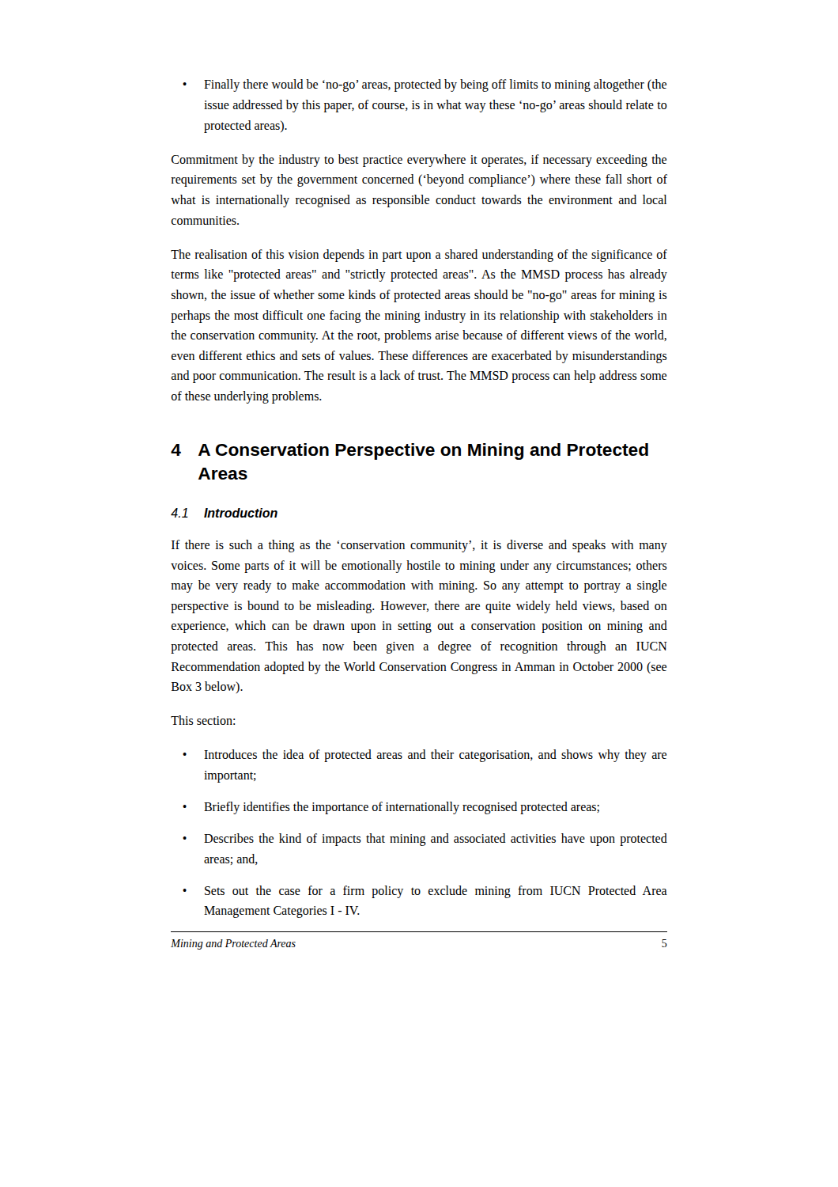Finally there would be ‘no-go’ areas, protected by being off limits to mining altogether (the issue addressed by this paper, of course, is in what way these ‘no-go’ areas should relate to protected areas).
Commitment by the industry to best practice everywhere it operates, if necessary exceeding the requirements set by the government concerned (‘beyond compliance’) where these fall short of what is internationally recognised as responsible conduct towards the environment and local communities.
The realisation of this vision depends in part upon a shared understanding of the significance of terms like "protected areas" and "strictly protected areas". As the MMSD process has already shown, the issue of whether some kinds of protected areas should be "no-go" areas for mining is perhaps the most difficult one facing the mining industry in its relationship with stakeholders in the conservation community. At the root, problems arise because of different views of the world, even different ethics and sets of values. These differences are exacerbated by misunderstandings and poor communication. The result is a lack of trust. The MMSD process can help address some of these underlying problems.
4 A Conservation Perspective on Mining and Protected Areas
4.1 Introduction
If there is such a thing as the ‘conservation community’, it is diverse and speaks with many voices. Some parts of it will be emotionally hostile to mining under any circumstances; others may be very ready to make accommodation with mining. So any attempt to portray a single perspective is bound to be misleading. However, there are quite widely held views, based on experience, which can be drawn upon in setting out a conservation position on mining and protected areas. This has now been given a degree of recognition through an IUCN Recommendation adopted by the World Conservation Congress in Amman in October 2000 (see Box 3 below).
This section:
Introduces the idea of protected areas and their categorisation, and shows why they are important;
Briefly identifies the importance of internationally recognised protected areas;
Describes the kind of impacts that mining and associated activities have upon protected areas; and,
Sets out the case for a firm policy to exclude mining from IUCN Protected Area Management Categories I - IV.
Mining and Protected Areas 5